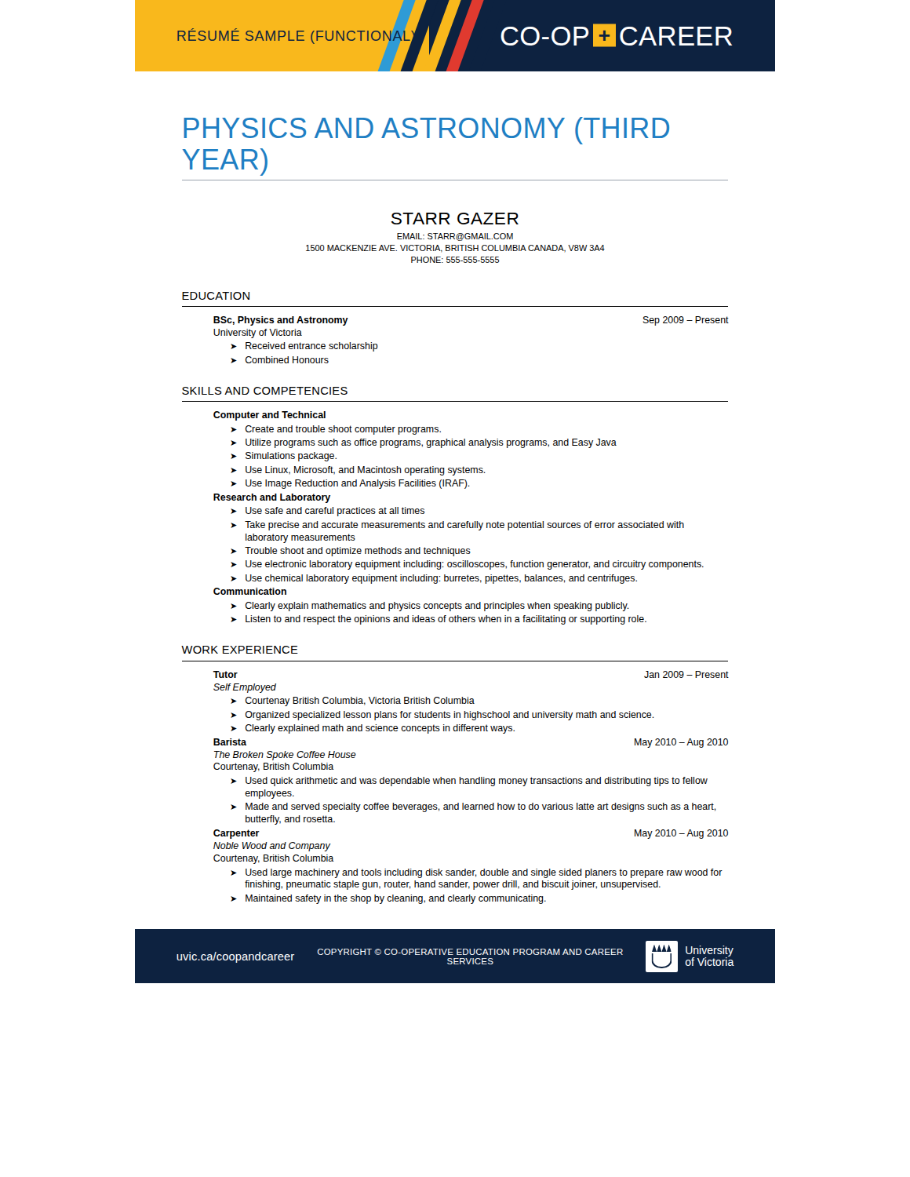RÉSUMÉ SAMPLE (FUNCTIONAL)
CO-OP+CAREER
PHYSICS AND ASTRONOMY (THIRD YEAR)
STARR GAZER
EMAIL: STARR@GMAIL.COM
1500 MACKENZIE AVE. VICTORIA, BRITISH COLUMBIA CANADA, V8W 3A4
PHONE: 555-555-5555
EDUCATION
BSc, Physics and Astronomy Sep 2009 – Present
University of Victoria
Received entrance scholarship
Combined Honours
SKILLS AND COMPETENCIES
Computer and Technical
Create and trouble shoot computer programs.
Utilize programs such as office programs, graphical analysis programs, and Easy Java
Simulations package.
Use Linux, Microsoft, and Macintosh operating systems.
Use Image Reduction and Analysis Facilities (IRAF).
Research and Laboratory
Use safe and careful practices at all times
Take precise and accurate measurements and carefully note potential sources of error associated with laboratory measurements
Trouble shoot and optimize methods and techniques
Use electronic laboratory equipment including: oscilloscopes, function generator, and circuitry components.
Use chemical laboratory equipment including: burretes, pipettes, balances, and centrifuges.
Communication
Clearly explain mathematics and physics concepts and principles when speaking publicly.
Listen to and respect the opinions and ideas of others when in a facilitating or supporting role.
WORK EXPERIENCE
Tutor Jan 2009 – Present
Self Employed
Courtenay British Columbia, Victoria British Columbia
Organized specialized lesson plans for students in highschool and university math and science.
Clearly explained math and science concepts in different ways.
Barista May 2010 – Aug 2010
The Broken Spoke Coffee House
Courtenay, British Columbia
Used quick arithmetic and was dependable when handling money transactions and distributing tips to fellow employees.
Made and served specialty coffee beverages, and learned how to do various latte art designs such as a heart, butterfly, and rosetta.
Carpenter May 2010 – Aug 2010
Noble Wood and Company
Courtenay, British Columbia
Used large machinery and tools including disk sander, double and single sided planers to prepare raw wood for finishing, pneumatic staple gun, router, hand sander, power drill, and biscuit joiner, unsupervised.
Maintained safety in the shop by cleaning, and clearly communicating.
uvic.ca/coopandcareer
COPYRIGHT © CO-OPERATIVE EDUCATION PROGRAM AND CAREER SERVICES
University of Victoria